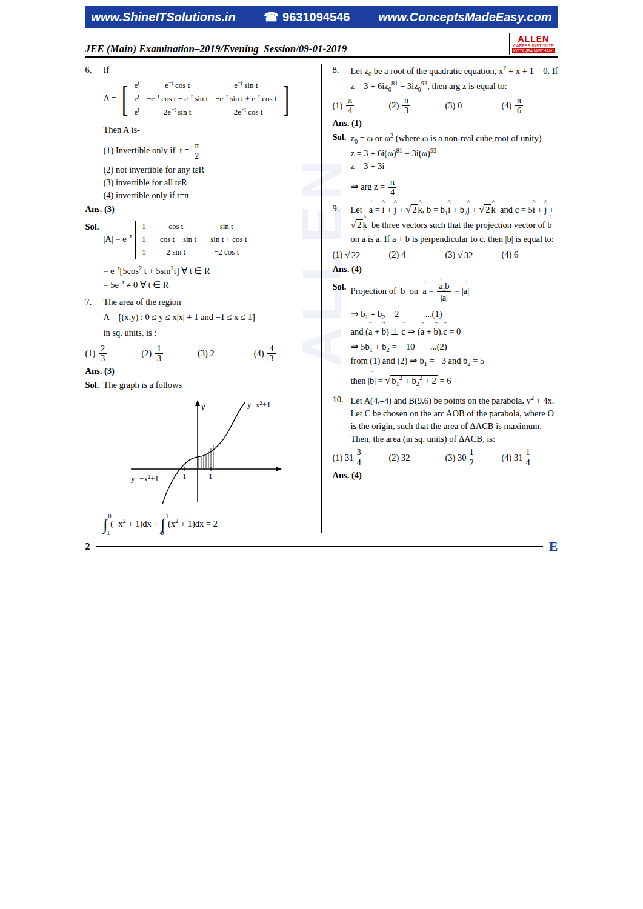www.ShineITSolutions.in ☎ 9631094546 www.ConceptsMadeEasy.com
JEE (Main) Examination–2019/Evening Session/09-01-2019
ALLEN
CAREER INSTITUTE
KOTA (RAJASTHAN)
ALLEN
6.
If
A = [
| e t | e −t cos t | e −t sin t |
| e t | −e −t cos t − e −t sin t | −e −t sin t + e −t cos t |
| e t | 2e −t sin t | −2e −t cos t |
]
Then A is-
(1) Invertible only if t = π 2
(2) not invertible for any tεR
(3) invertible for all tεR
(4) invertible only if t=π
Ans. (3)
Sol.
|A| = e−t
| 1 | cos t | sin t |
| 1 | −cos t − sin t | −sin t + cos t |
| 1 | 2 sin t | −2 cos t |
= e−t[5cos2 t + 5sin2t] ∀ t ∈ R
= 5e−t ≠ 0 ∀ t ∈ R
7.
The area of the region
A = [(x,y) : 0 ≤ y ≤ x|x| + 1 and −1 ≤ x ≤ 1]
in sq. units, is :
(1) 23
(2) 13
(3) 2
(4) 43
Ans. (3)
Sol.
The graph is a follows
y y=x2+1 y=−x2+1 −1 1
∫0−1 (−x2 + 1)dx + ∫10 (x2 + 1)dx = 2
8.
Let z0 be a root of the quadratic equation, x2 + x + 1 = 0. If z = 3 + 6iz081 − 3iz093, then arg z is equal to:
(1) π 4
(2) π 3
(3) 0
(4) π 6
Ans. (1)
Sol.
z0 = ω or ω2 (where ω is a non-real cube root of unity)
z = 3 + 6i(ω)81 − 3i(ω)93
z = 3 + 3i
⇒ arg z = π 4
9.
Let a = i + j + √2 k, b = b1i + b2j + √2 k and c = 5i + j + √2 k be three vectors such that the projection vector of b on a is a. If a + b is perpendicular to c, then |b| is equal to:
(1) √22
(2) 4
(3) √32
(4) 6
Ans. (4)
Sol.
Projection of b on a = a.b|a| = |a|
⇒ b1 + b2 = 2 ...(1)
and (a + b) ⊥ c ⇒ (a + b).c = 0
⇒ 5b1 + b2 = − 10 ...(2)
from (1) and (2) ⇒ b1 = −3 and b2 = 5
then |b| = √b12 + b22 + 2 = 6
10.
Let A(4,–4) and B(9,6) be points on the parabola, y2 + 4x. Let C be chosen on the arc AOB of the parabola, where O is the origin, such that the area of ΔACB is maximum. Then, the area (in sq. units) of ΔACB, is:
(1) 3134
(2) 32
(3) 3012
(4) 3114
Ans. (4)
2
E